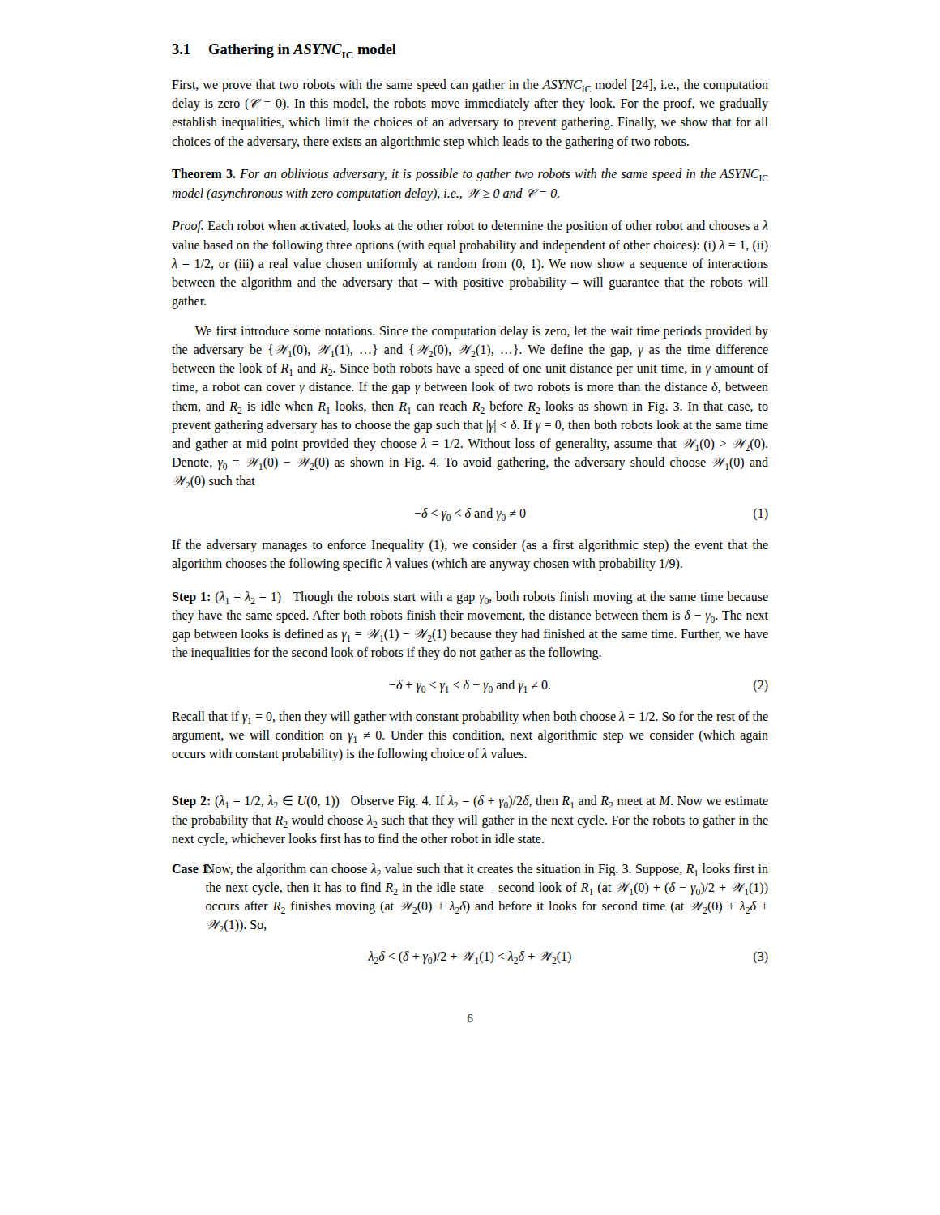3.1 Gathering in ASYNCIC model
First, we prove that two robots with the same speed can gather in the ASYNCIC model [24], i.e., the computation delay is zero (𝒞 = 0). In this model, the robots move immediately after they look. For the proof, we gradually establish inequalities, which limit the choices of an adversary to prevent gathering. Finally, we show that for all choices of the adversary, there exists an algorithmic step which leads to the gathering of two robots.
Theorem 3. For an oblivious adversary, it is possible to gather two robots with the same speed in the ASYNCIC model (asynchronous with zero computation delay), i.e., 𝒲 ≥ 0 and 𝒞 = 0.
Proof. Each robot when activated, looks at the other robot to determine the position of other robot and chooses a λ value based on the following three options (with equal probability and independent of other choices): (i) λ = 1, (ii) λ = 1/2, or (iii) a real value chosen uniformly at random from (0, 1). We now show a sequence of interactions between the algorithm and the adversary that – with positive probability – will guarantee that the robots will gather.
We first introduce some notations. Since the computation delay is zero, let the wait time periods provided by the adversary be {𝒲1(0), 𝒲1(1), …} and {𝒲2(0), 𝒲2(1), …}. We define the gap, γ as the time difference between the look of R1 and R2. Since both robots have a speed of one unit distance per unit time, in γ amount of time, a robot can cover γ distance. If the gap γ between look of two robots is more than the distance δ, between them, and R2 is idle when R1 looks, then R1 can reach R2 before R2 looks as shown in Fig. 3. In that case, to prevent gathering adversary has to choose the gap such that |γ| < δ. If γ = 0, then both robots look at the same time and gather at mid point provided they choose λ = 1/2. Without loss of generality, assume that 𝒲1(0) > 𝒲2(0). Denote, γ0 = 𝒲1(0) − 𝒲2(0) as shown in Fig. 4. To avoid gathering, the adversary should choose 𝒲1(0) and 𝒲2(0) such that
−δ < γ0 < δ and γ0 ≠ 0 (1)
If the adversary manages to enforce Inequality (1), we consider (as a first algorithmic step) the event that the algorithm chooses the following specific λ values (which are anyway chosen with probability 1/9).
Step 1: (λ1 = λ2 = 1) Though the robots start with a gap γ0, both robots finish moving at the same time because they have the same speed. After both robots finish their movement, the distance between them is δ − γ0. The next gap between looks is defined as γ1 = 𝒲1(1) − 𝒲2(1) because they had finished at the same time. Further, we have the inequalities for the second look of robots if they do not gather as the following.
−δ + γ0 < γ1 < δ − γ0 and γ1 ≠ 0. (2)
Recall that if γ1 = 0, then they will gather with constant probability when both choose λ = 1/2. So for the rest of the argument, we will condition on γ1 ≠ 0. Under this condition, next algorithmic step we consider (which again occurs with constant probability) is the following choice of λ values.
Step 2: (λ1 = 1/2, λ2 ∈ U(0, 1)) Observe Fig. 4. If λ2 = (δ + γ0)/2δ, then R1 and R2 meet at M. Now we estimate the probability that R2 would choose λ2 such that they will gather in the next cycle. For the robots to gather in the next cycle, whichever looks first has to find the other robot in idle state.
Case 1:
Now, the algorithm can choose λ2 value such that it creates the situation in Fig. 3. Suppose, R1 looks first in the next cycle, then it has to find R2 in the idle state – second look of R1 (at 𝒲1(0) + (δ − γ0)/2 + 𝒲1(1)) occurs after R2 finishes moving (at 𝒲2(0) + λ2δ) and before it looks for second time (at 𝒲2(0) + λ2δ + 𝒲2(1)). So,
λ2δ < (δ + γ0)/2 + 𝒲1(1) < λ2δ + 𝒲2(1) (3)
6